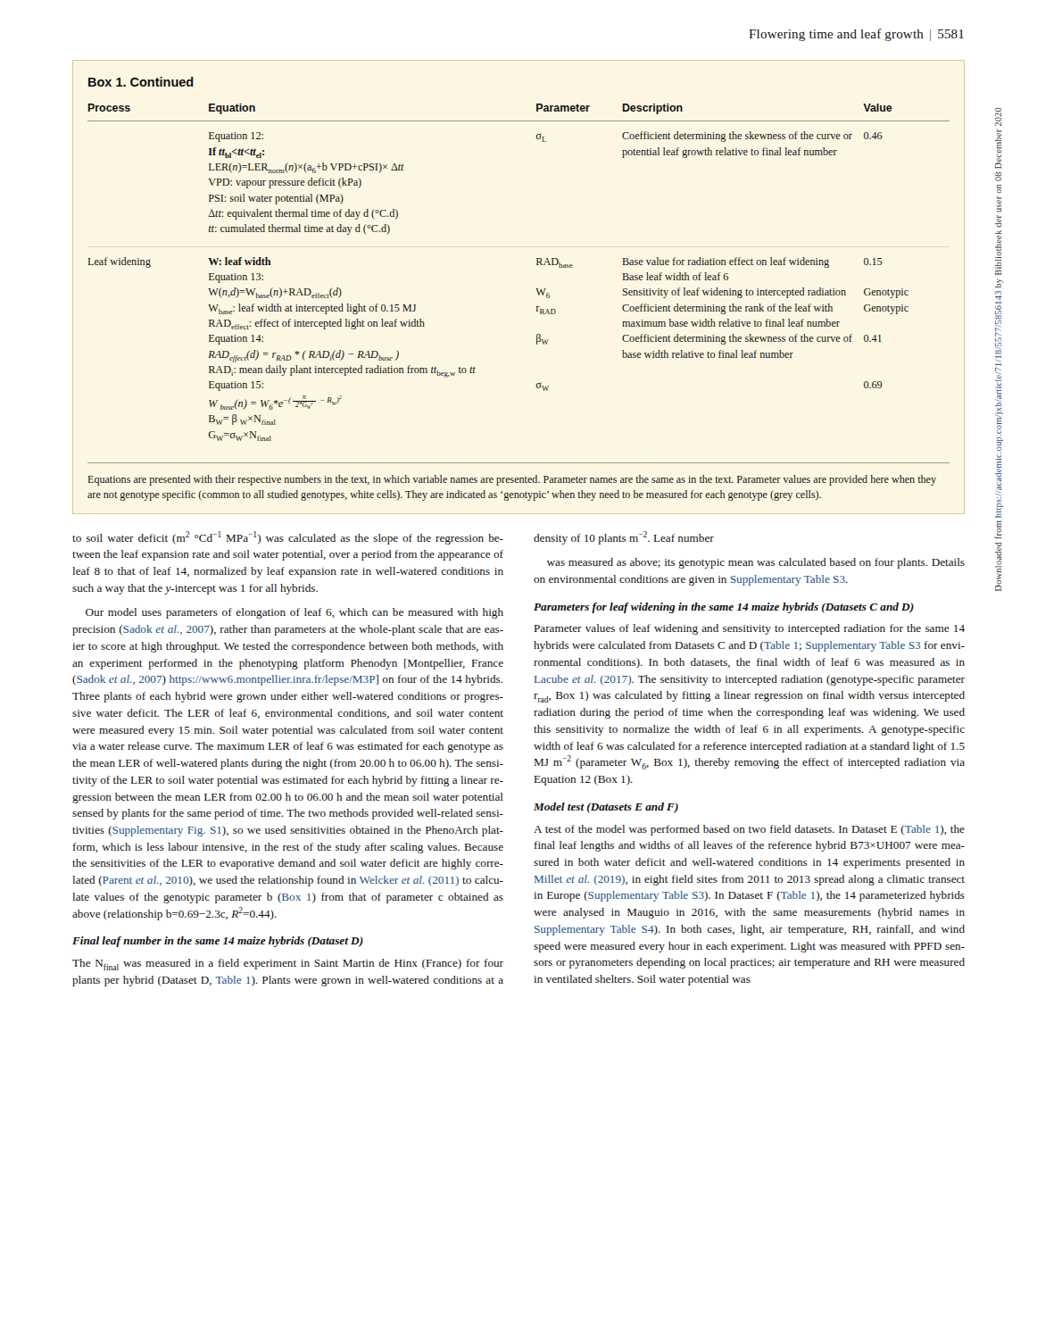Flowering time and leaf growth|5581
Downloaded from https://academic.oup.com/jxb/article/71/18/5577/5856143 by Bibliotheek der user on 08 December 2020
Box 1. Continued
| Process | Equation | Parameter | Description | Value |
| --- | --- | --- | --- | --- |
| | Equation 12: If tt bl < tt < tt el : LER( n )=LER norm ( n )×(a 6 +b VPD+cPSI)× Δ tt VPD: vapour pressure deficit (kPa) PSI: soil water potential (MPa) Δ tt : equivalent thermal time of day d (°C.d) tt : cumulated thermal time at day d (°C.d) | σ L | Coefficient determining the skewness of the curve or potential leaf growth relative to final leaf number | 0.46 |
| Leaf widening | W: leaf width Equation 13: W( n , d )=W base ( n )+RAD effect ( d ) W base : leaf width at intercepted light of 0.15 MJ RAD effect : effect of intercepted light on leaf width Equation 14: RAD effect ( d ) = r RAD * ( RAD i ( d ) − RAD base ) RAD i : mean daily plant intercepted radiation from tt beg,w to tt Equation 15: W base ( n ) = W 6 *e −( n 2*G W 2 − B W ) 2 B W = β W ×N final G W =σ W ×N final | RAD base W 6 r RAD β W σ W | Base value for radiation effect on leaf widening Base leaf width of leaf 6 Sensitivity of leaf widening to intercepted radiation Coefficient determining the rank of the leaf with maximum base width relative to final leaf number Coefficient determining the skewness of the curve of base width relative to final leaf number | 0.15 Genotypic Genotypic 0.41 0.69 |
Equations are presented with their respective numbers in the text, in which variable names are presented. Parameter names are the same as in the text. Parameter values are provided here when they are not genotype specific (common to all studied genotypes, white cells). They are indicated as ‘genotypic’ when they need to be measured for each genotype (grey cells).
to soil water deficit (m2 °Cd−1 MPa−1) was calculated as the slope of the regression between the leaf expansion rate and soil water potential, over a period from the appearance of leaf 8 to that of leaf 14, normalized by leaf expansion rate in well-watered conditions in such a way that the y-intercept was 1 for all hybrids.
Our model uses parameters of elongation of leaf 6, which can be measured with high precision (Sadok et al., 2007), rather than parameters at the whole-plant scale that are easier to score at high throughput. We tested the correspondence between both methods, with an experiment performed in the phenotyping platform Phenodyn [Montpellier, France (Sadok et al., 2007) https://www6.montpellier.inra.fr/lepse/M3P] on four of the 14 hybrids. Three plants of each hybrid were grown under either well-watered conditions or progressive water deficit. The LER of leaf 6, environmental conditions, and soil water content were measured every 15 min. Soil water potential was calculated from soil water content via a water release curve. The maximum LER of leaf 6 was estimated for each genotype as the mean LER of well-watered plants during the night (from 20.00 h to 06.00 h). The sensitivity of the LER to soil water potential was estimated for each hybrid by fitting a linear regression between the mean LER from 02.00 h to 06.00 h and the mean soil water potential sensed by plants for the same period of time. The two methods provided well-related sensitivities (Supplementary Fig. S1), so we used sensitivities obtained in the PhenoArch platform, which is less labour intensive, in the rest of the study after scaling values. Because the sensitivities of the LER to evaporative demand and soil water deficit are highly correlated (Parent et al., 2010), we used the relationship found in Welcker et al. (2011) to calculate values of the genotypic parameter b (Box 1) from that of parameter c obtained as above (relationship b=0.69−2.3c, R2=0.44).
Final leaf number in the same 14 maize hybrids (Dataset D)
The Nfinal was measured in a field experiment in Saint Martin de Hinx (France) for four plants per hybrid (Dataset D, Table 1). Plants were grown in well-watered conditions at a density of 10 plants m−2. Leaf number
was measured as above; its genotypic mean was calculated based on four plants. Details on environmental conditions are given in Supplementary Table S3.
Parameters for leaf widening in the same 14 maize hybrids (Datasets C and D)
Parameter values of leaf widening and sensitivity to intercepted radiation for the same 14 hybrids were calculated from Datasets C and D (Table 1; Supplementary Table S3 for environmental conditions). In both datasets, the final width of leaf 6 was measured as in Lacube et al. (2017). The sensitivity to intercepted radiation (genotype-specific parameter rrad, Box 1) was calculated by fitting a linear regression on final width versus intercepted radiation during the period of time when the corresponding leaf was widening. We used this sensitivity to normalize the width of leaf 6 in all experiments. A genotype-specific width of leaf 6 was calculated for a reference intercepted radiation at a standard light of 1.5 MJ m−2 (parameter W6, Box 1), thereby removing the effect of intercepted radiation via Equation 12 (Box 1).
Model test (Datasets E and F)
A test of the model was performed based on two field datasets. In Dataset E (Table 1), the final leaf lengths and widths of all leaves of the reference hybrid B73×UH007 were measured in both water deficit and well-watered conditions in 14 experiments presented in Millet et al. (2019), in eight field sites from 2011 to 2013 spread along a climatic transect in Europe (Supplementary Table S3). In Dataset F (Table 1), the 14 parameterized hybrids were analysed in Mauguio in 2016, with the same measurements (hybrid names in Supplementary Table S4). In both cases, light, air temperature, RH, rainfall, and wind speed were measured every hour in each experiment. Light was measured with PPFD sensors or pyranometers depending on local practices; air temperature and RH were measured in ventilated shelters. Soil water potential was